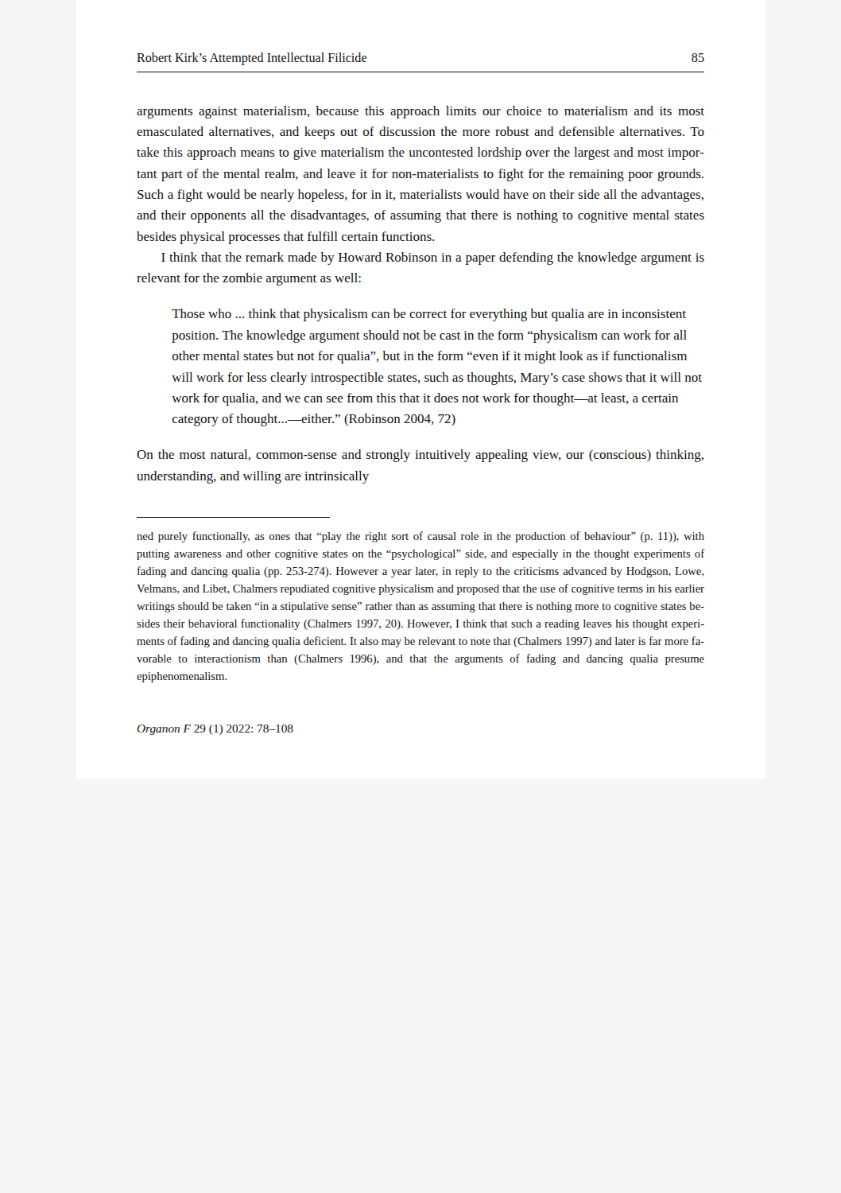Robert Kirk’s Attempted Intellectual Filicide 85
arguments against materialism, because this approach limits our choice to materialism and its most emasculated alternatives, and keeps out of discussion the more robust and defensible alternatives. To take this approach means to give materialism the uncontested lordship over the largest and most important part of the mental realm, and leave it for non-materialists to fight for the remaining poor grounds. Such a fight would be nearly hopeless, for in it, materialists would have on their side all the advantages, and their opponents all the disadvantages, of assuming that there is nothing to cognitive mental states besides physical processes that fulfill certain functions.
I think that the remark made by Howard Robinson in a paper defending the knowledge argument is relevant for the zombie argument as well:
Those who ... think that physicalism can be correct for everything but qualia are in inconsistent position. The knowledge argument should not be cast in the form “physicalism can work for all other mental states but not for qualia”, but in the form “even if it might look as if functionalism will work for less clearly introspectible states, such as thoughts, Mary’s case shows that it will not work for qualia, and we can see from this that it does not work for thought—at least, a certain category of thought...—either.” (Robinson 2004, 72)
On the most natural, common-sense and strongly intuitively appealing view, our (conscious) thinking, understanding, and willing are intrinsically
ned purely functionally, as ones that “play the right sort of causal role in the production of behaviour” (p. 11)), with putting awareness and other cognitive states on the “psychological” side, and especially in the thought experiments of fading and dancing qualia (pp. 253-274). However a year later, in reply to the criticisms advanced by Hodgson, Lowe, Velmans, and Libet, Chalmers repudiated cognitive physicalism and proposed that the use of cognitive terms in his earlier writings should be taken “in a stipulative sense” rather than as assuming that there is nothing more to cognitive states besides their behavioral functionality (Chalmers 1997, 20). However, I think that such a reading leaves his thought experiments of fading and dancing qualia deficient. It also may be relevant to note that (Chalmers 1997) and later is far more favorable to interactionism than (Chalmers 1996), and that the arguments of fading and dancing qualia presume epiphenomenalism.
Organon F 29 (1) 2022: 78–108